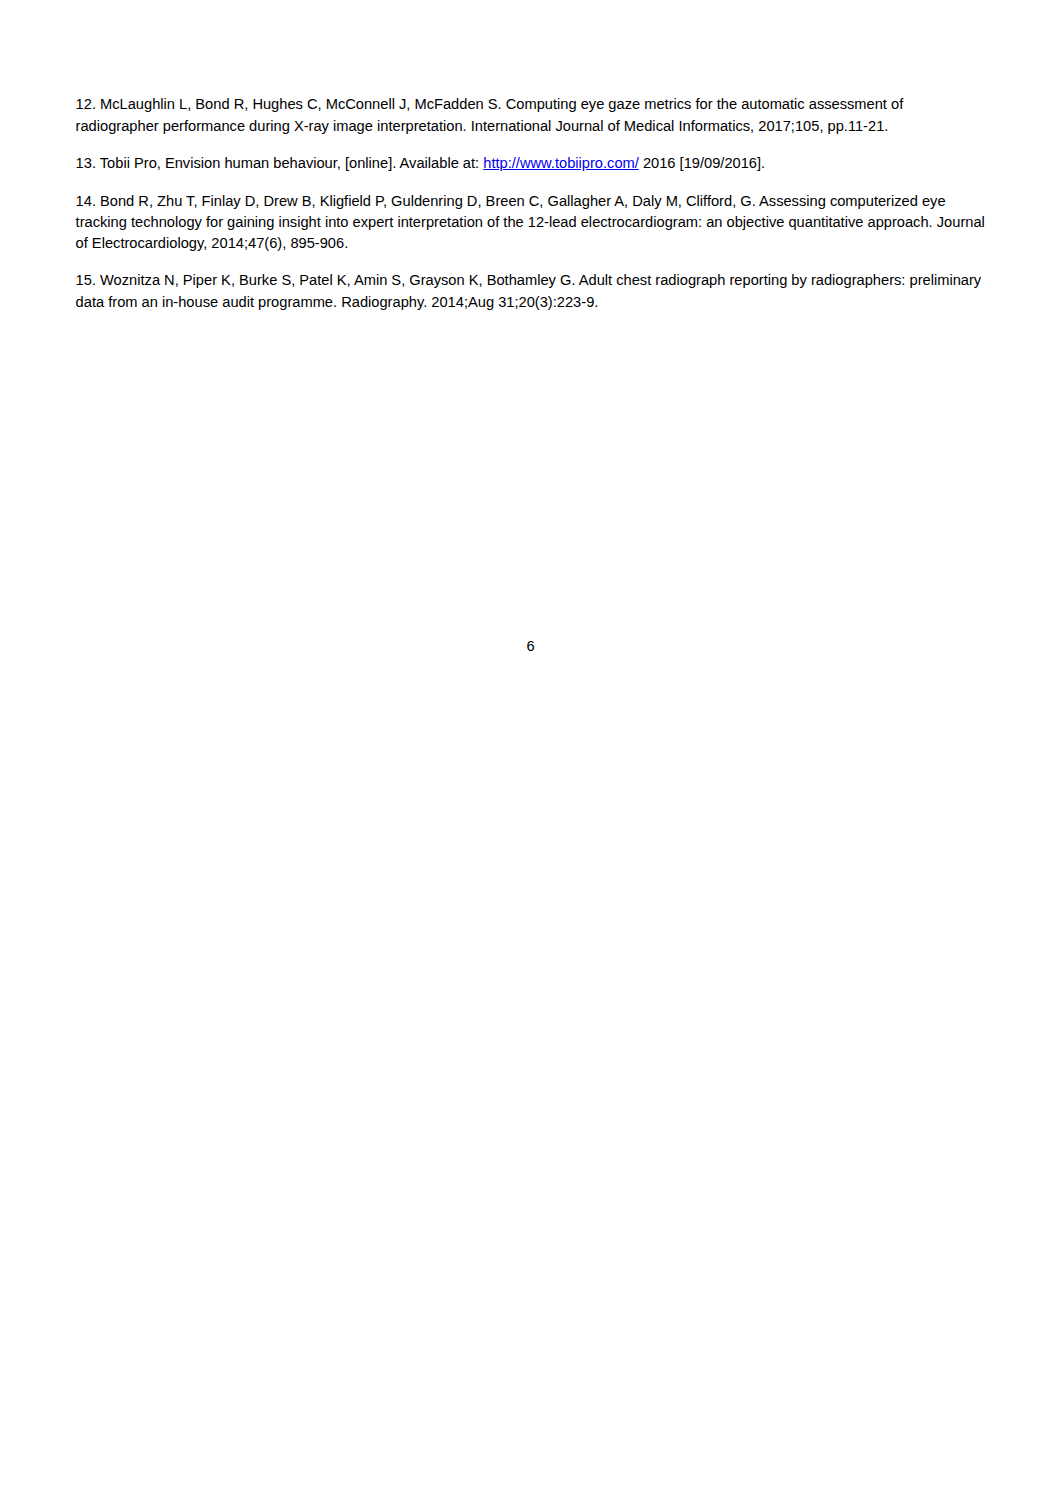12. McLaughlin L, Bond R, Hughes C, McConnell J, McFadden S. Computing eye gaze metrics for the automatic assessment of radiographer performance during X-ray image interpretation. International Journal of Medical Informatics, 2017;105, pp.11-21.
13. Tobii Pro, Envision human behaviour, [online]. Available at: http://www.tobiipro.com/ 2016 [19/09/2016].
14. Bond R, Zhu T, Finlay D, Drew B, Kligfield P, Guldenring D, Breen C, Gallagher A, Daly M, Clifford, G. Assessing computerized eye tracking technology for gaining insight into expert interpretation of the 12-lead electrocardiogram: an objective quantitative approach. Journal of Electrocardiology, 2014;47(6), 895-906.
15. Woznitza N, Piper K, Burke S, Patel K, Amin S, Grayson K, Bothamley G. Adult chest radiograph reporting by radiographers: preliminary data from an in-house audit programme. Radiography. 2014;Aug 31;20(3):223-9.
6